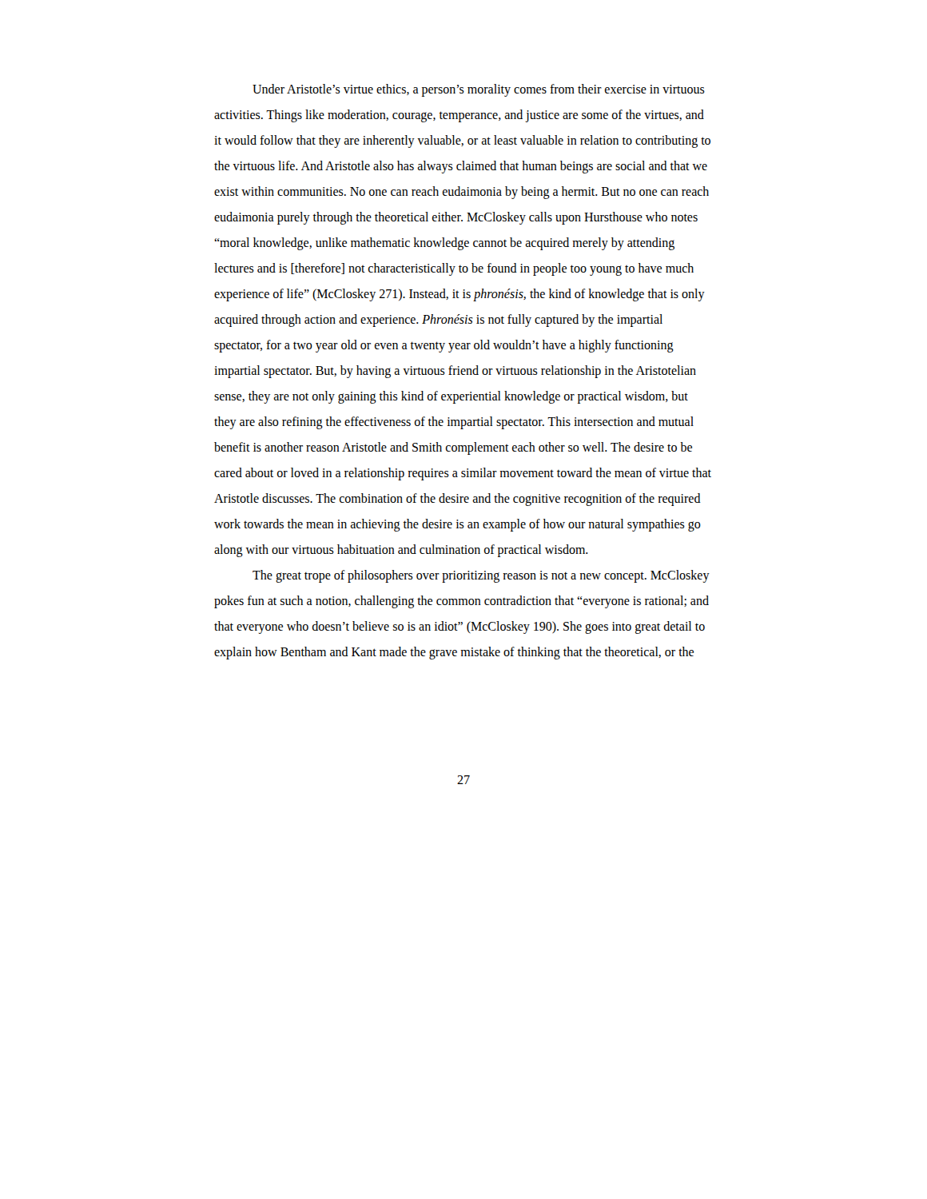Under Aristotle’s virtue ethics, a person’s morality comes from their exercise in virtuous activities. Things like moderation, courage, temperance, and justice are some of the virtues, and it would follow that they are inherently valuable, or at least valuable in relation to contributing to the virtuous life. And Aristotle also has always claimed that human beings are social and that we exist within communities. No one can reach eudaimonia by being a hermit. But no one can reach eudaimonia purely through the theoretical either. McCloskey calls upon Hursthouse who notes “moral knowledge, unlike mathematic knowledge cannot be acquired merely by attending lectures and is [therefore] not characteristically to be found in people too young to have much experience of life” (McCloskey 271). Instead, it is phronésis, the kind of knowledge that is only acquired through action and experience. Phronésis is not fully captured by the impartial spectator, for a two year old or even a twenty year old wouldn’t have a highly functioning impartial spectator. But, by having a virtuous friend or virtuous relationship in the Aristotelian sense, they are not only gaining this kind of experiential knowledge or practical wisdom, but they are also refining the effectiveness of the impartial spectator. This intersection and mutual benefit is another reason Aristotle and Smith complement each other so well. The desire to be cared about or loved in a relationship requires a similar movement toward the mean of virtue that Aristotle discusses. The combination of the desire and the cognitive recognition of the required work towards the mean in achieving the desire is an example of how our natural sympathies go along with our virtuous habituation and culmination of practical wisdom.
The great trope of philosophers over prioritizing reason is not a new concept. McCloskey pokes fun at such a notion, challenging the common contradiction that “everyone is rational; and that everyone who doesn’t believe so is an idiot” (McCloskey 190). She goes into great detail to explain how Bentham and Kant made the grave mistake of thinking that the theoretical, or the
27